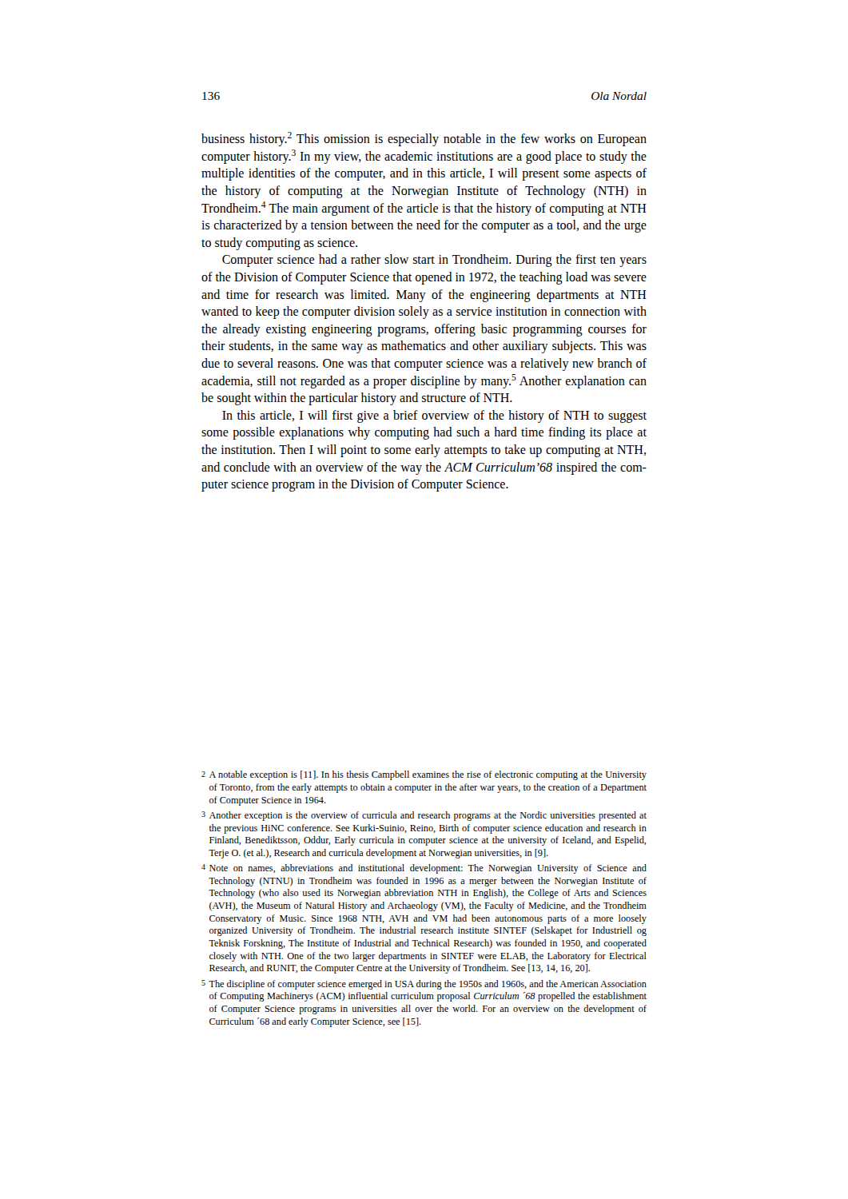136 Ola Nordal
business history.2 This omission is especially notable in the few works on European computer history.3 In my view, the academic institutions are a good place to study the multiple identities of the computer, and in this article, I will present some aspects of the history of computing at the Norwegian Institute of Technology (NTH) in Trondheim.4 The main argument of the article is that the history of computing at NTH is characterized by a tension between the need for the computer as a tool, and the urge to study computing as science.
Computer science had a rather slow start in Trondheim. During the first ten years of the Division of Computer Science that opened in 1972, the teaching load was severe and time for research was limited. Many of the engineering departments at NTH wanted to keep the computer division solely as a service institution in connection with the already existing engineering programs, offering basic programming courses for their students, in the same way as mathematics and other auxiliary subjects. This was due to several reasons. One was that computer science was a relatively new branch of academia, still not regarded as a proper discipline by many.5 Another explanation can be sought within the particular history and structure of NTH.
In this article, I will first give a brief overview of the history of NTH to suggest some possible explanations why computing had such a hard time finding its place at the institution. Then I will point to some early attempts to take up computing at NTH, and conclude with an overview of the way the ACM Curriculum’68 inspired the computer science program in the Division of Computer Science.
2
A notable exception is [11]. In his thesis Campbell examines the rise of electronic computing at the University of Toronto, from the early attempts to obtain a computer in the after war years, to the creation of a Department of Computer Science in 1964.
3
Another exception is the overview of curricula and research programs at the Nordic universities presented at the previous HiNC conference. See Kurki-Suinio, Reino, Birth of computer science education and research in Finland, Benediktsson, Oddur, Early curricula in computer science at the university of Iceland, and Espelid, Terje O. (et al.), Research and curricula development at Norwegian universities, in [9].
4
Note on names, abbreviations and institutional development: The Norwegian University of Science and Technology (NTNU) in Trondheim was founded in 1996 as a merger between the Norwegian Institute of Technology (who also used its Norwegian abbreviation NTH in English), the College of Arts and Sciences (AVH), the Museum of Natural History and Archaeology (VM), the Faculty of Medicine, and the Trondheim Conservatory of Music. Since 1968 NTH, AVH and VM had been autonomous parts of a more loosely organized University of Trondheim. The industrial research institute SINTEF (Selskapet for Industriell og Teknisk Forskning, The Institute of Industrial and Technical Research) was founded in 1950, and cooperated closely with NTH. One of the two larger departments in SINTEF were ELAB, the Laboratory for Electrical Research, and RUNIT, the Computer Centre at the University of Trondheim. See [13, 14, 16, 20].
5
The discipline of computer science emerged in USA during the 1950s and 1960s, and the American Association of Computing Machinerys (ACM) influential curriculum proposal Curriculum ´68 propelled the establishment of Computer Science programs in universities all over the world. For an overview on the development of Curriculum ´68 and early Computer Science, see [15].